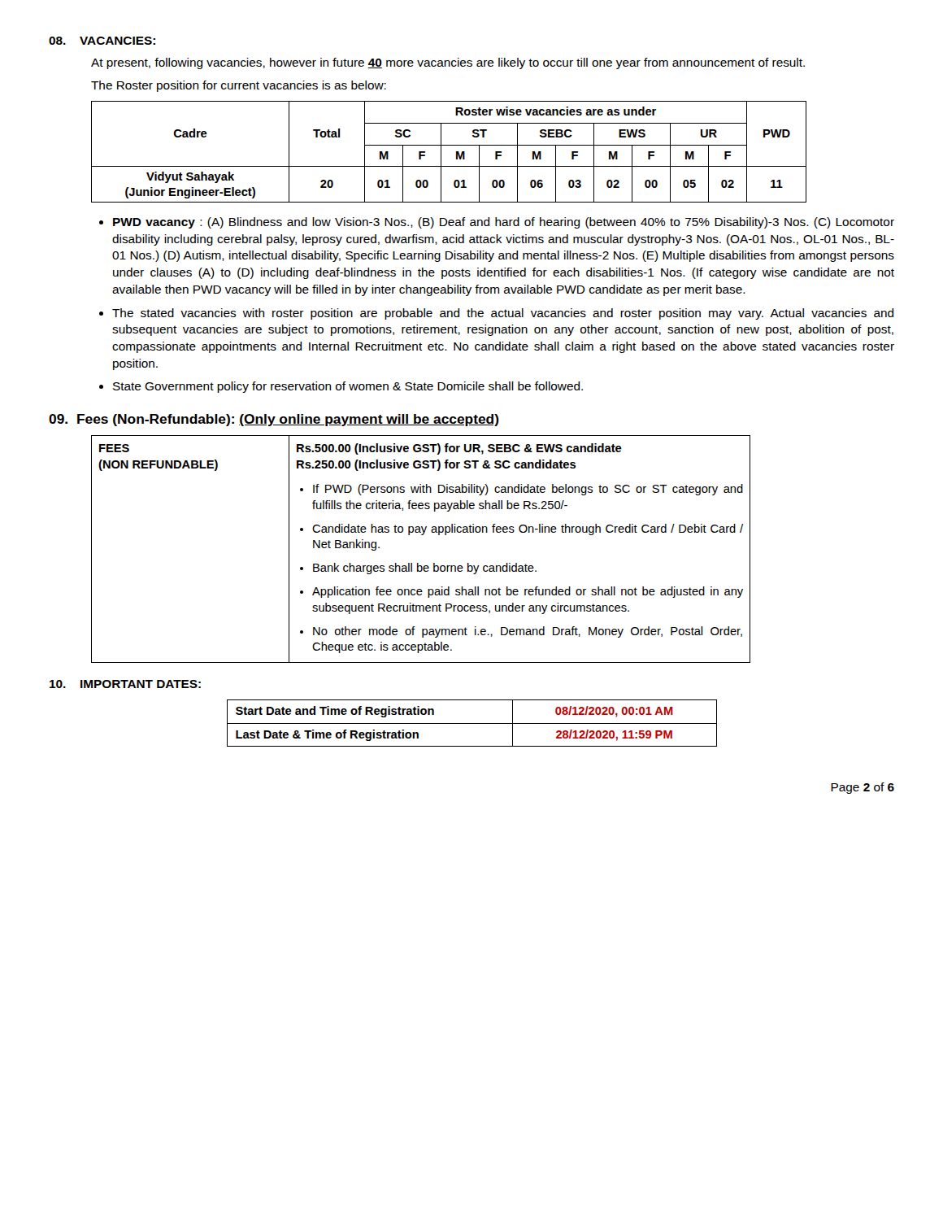08. VACANCIES:
At present, following vacancies, however in future 40 more vacancies are likely to occur till one year from announcement of result.
The Roster position for current vacancies is as below:
| Cadre | Total | Roster wise vacancies are as under | PWD |
| --- | --- | --- | --- |
| SC | ST | SEBC | EWS | UR |
| M | F | M | F | M | F | M | F | M | F |
| Vidyut Sahayak (Junior Engineer-Elect) | 20 | 01 | 00 | 01 | 00 | 06 | 03 | 02 | 00 | 05 | 02 | 11 |
PWD vacancy : (A) Blindness and low Vision-3 Nos., (B) Deaf and hard of hearing (between 40% to 75% Disability)-3 Nos. (C) Locomotor disability including cerebral palsy, leprosy cured, dwarfism, acid attack victims and muscular dystrophy-3 Nos. (OA-01 Nos., OL-01 Nos., BL-01 Nos.) (D) Autism, intellectual disability, Specific Learning Disability and mental illness-2 Nos. (E) Multiple disabilities from amongst persons under clauses (A) to (D) including deaf-blindness in the posts identified for each disabilities-1 Nos. (If category wise candidate are not available then PWD vacancy will be filled in by inter changeability from available PWD candidate as per merit base.
The stated vacancies with roster position are probable and the actual vacancies and roster position may vary. Actual vacancies and subsequent vacancies are subject to promotions, retirement, resignation on any other account, sanction of new post, abolition of post, compassionate appointments and Internal Recruitment etc. No candidate shall claim a right based on the above stated vacancies roster position.
State Government policy for reservation of women & State Domicile shall be followed.
09. Fees (Non-Refundable): (Only online payment will be accepted)
| FEES (NON REFUNDABLE) | Rs.500.00 (Inclusive GST) for UR, SEBC & EWS candidate Rs.250.00 (Inclusive GST) for ST & SC candidates If PWD (Persons with Disability) candidate belongs to SC or ST category and fulfills the criteria, fees payable shall be Rs.250/- Candidate has to pay application fees On-line through Credit Card / Debit Card / Net Banking. Bank charges shall be borne by candidate. Application fee once paid shall not be refunded or shall not be adjusted in any subsequent Recruitment Process, under any circumstances. No other mode of payment i.e., Demand Draft, Money Order, Postal Order, Cheque etc. is acceptable. |
10. IMPORTANT DATES:
| Start Date and Time of Registration | 08/12/2020, 00:01 AM |
| Last Date & Time of Registration | 28/12/2020, 11:59 PM |
Page 2 of 6